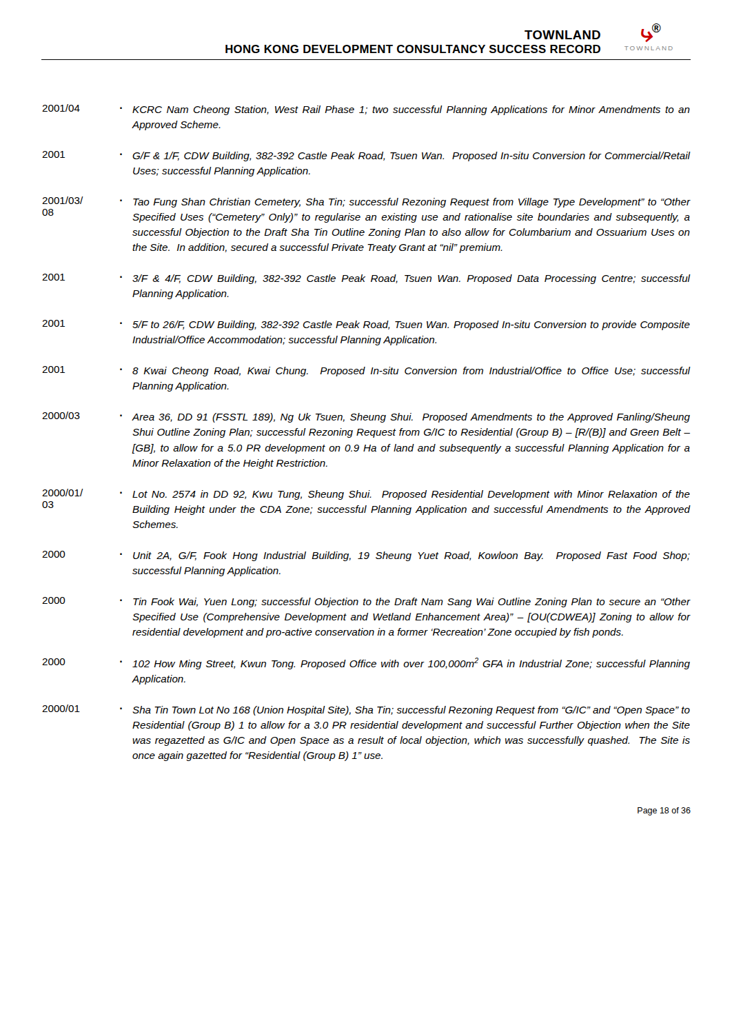TOWNLAND
HONG KONG DEVELOPMENT CONSULTANCY SUCCESS RECORD
⤷®
TOWNLAND
| 2001/04 | · | KCRC Nam Cheong Station, West Rail Phase 1; two successful Planning Applications for Minor Amendments to an Approved Scheme. |
| 2001 | · | G/F & 1/F, CDW Building, 382-392 Castle Peak Road, Tsuen Wan. Proposed In-situ Conversion for Commercial/Retail Uses; successful Planning Application. |
| 2001/03/ 08 | · | Tao Fung Shan Christian Cemetery, Sha Tin; successful Rezoning Request from Village Type Development” to “Other Specified Uses (“Cemetery” Only)” to regularise an existing use and rationalise site boundaries and subsequently, a successful Objection to the Draft Sha Tin Outline Zoning Plan to also allow for Columbarium and Ossuarium Uses on the Site. In addition, secured a successful Private Treaty Grant at “nil” premium. |
| 2001 | · | 3/F & 4/F, CDW Building, 382-392 Castle Peak Road, Tsuen Wan. Proposed Data Processing Centre; successful Planning Application. |
| 2001 | · | 5/F to 26/F, CDW Building, 382-392 Castle Peak Road, Tsuen Wan. Proposed In-situ Conversion to provide Composite Industrial/Office Accommodation; successful Planning Application. |
| 2001 | · | 8 Kwai Cheong Road, Kwai Chung. Proposed In-situ Conversion from Industrial/Office to Office Use; successful Planning Application. |
| 2000/03 | · | Area 36, DD 91 (FSSTL 189), Ng Uk Tsuen, Sheung Shui. Proposed Amendments to the Approved Fanling/Sheung Shui Outline Zoning Plan; successful Rezoning Request from G/IC to Residential (Group B) – [R/(B)] and Green Belt – [GB], to allow for a 5.0 PR development on 0.9 Ha of land and subsequently a successful Planning Application for a Minor Relaxation of the Height Restriction. |
| 2000/01/ 03 | · | Lot No. 2574 in DD 92, Kwu Tung, Sheung Shui. Proposed Residential Development with Minor Relaxation of the Building Height under the CDA Zone; successful Planning Application and successful Amendments to the Approved Schemes. |
| 2000 | · | Unit 2A, G/F, Fook Hong Industrial Building, 19 Sheung Yuet Road, Kowloon Bay. Proposed Fast Food Shop; successful Planning Application. |
| 2000 | · | Tin Fook Wai, Yuen Long; successful Objection to the Draft Nam Sang Wai Outline Zoning Plan to secure an “Other Specified Use (Comprehensive Development and Wetland Enhancement Area)” – [OU(CDWEA)] Zoning to allow for residential development and pro-active conservation in a former ‘Recreation’ Zone occupied by fish ponds. |
| 2000 | · | 102 How Ming Street, Kwun Tong. Proposed Office with over 100,000m 2 GFA in Industrial Zone; successful Planning Application. |
| 2000/01 | · | Sha Tin Town Lot No 168 (Union Hospital Site), Sha Tin; successful Rezoning Request from “G/IC” and “Open Space” to Residential (Group B) 1 to allow for a 3.0 PR residential development and successful Further Objection when the Site was regazetted as G/IC and Open Space as a result of local objection, which was successfully quashed. The Site is once again gazetted for “Residential (Group B) 1” use. |
Page 18 of 36